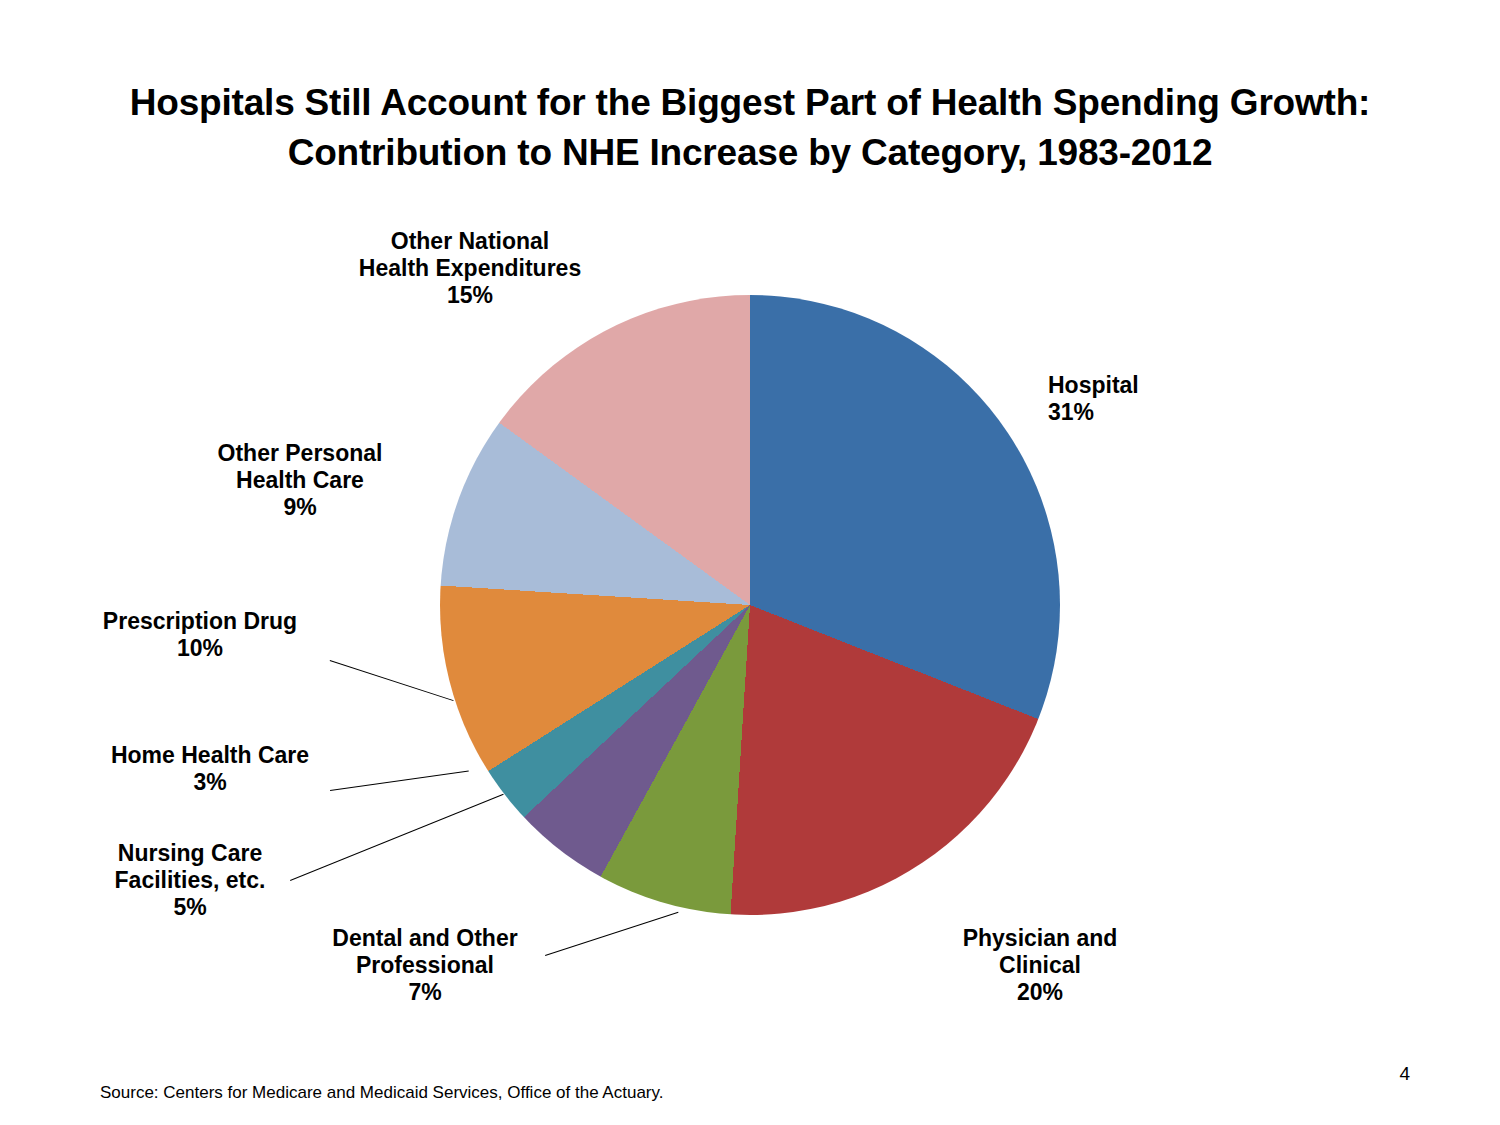Hospitals Still Account for the Biggest Part of Health Spending Growth:
Contribution to NHE Increase by Category, 1983-2012
Other National Health Expenditures15%
Hospital31%
Other Personal Health Care9%
Prescription Drug10%
Home Health Care3%
Nursing Care Facilities, etc.5%
Dental and Other Professional7%
Physician and Clinical20%
Source: Centers for Medicare and Medicaid Services, Office of the Actuary.
4